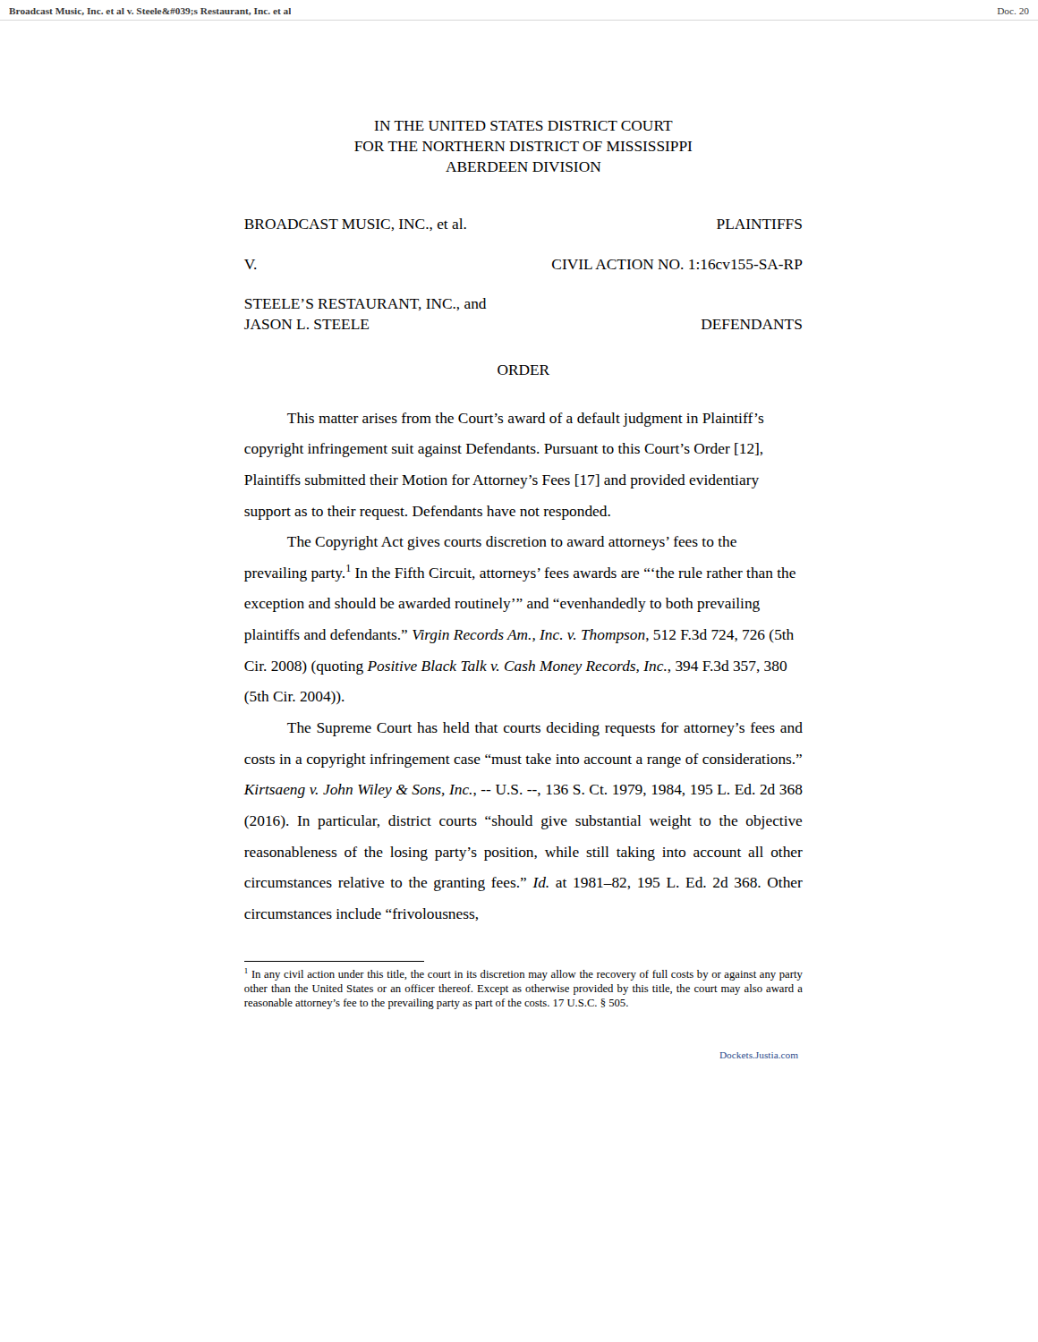Broadcast Music, Inc. et al v. Steele&#039;s Restaurant, Inc. et al
Doc. 20
IN THE UNITED STATES DISTRICT COURT
FOR THE NORTHERN DISTRICT OF MISSISSIPPI
ABERDEEN DIVISION
| BROADCAST MUSIC, INC., et al. | PLAINTIFFS |
| V. | CIVIL ACTION NO. 1:16cv155-SA-RP |
| STEELE’S RESTAURANT, INC., and JASON L. STEELE | DEFENDANTS |
ORDER
This matter arises from the Court’s award of a default judgment in Plaintiff’s copyright infringement suit against Defendants. Pursuant to this Court’s Order [12], Plaintiffs submitted their Motion for Attorney’s Fees [17] and provided evidentiary support as to their request. Defendants have not responded.
The Copyright Act gives courts discretion to award attorneys’ fees to the prevailing party.1 In the Fifth Circuit, attorneys’ fees awards are “‘the rule rather than the exception and should be awarded routinely’” and “evenhandedly to both prevailing plaintiffs and defendants.” Virgin Records Am., Inc. v. Thompson, 512 F.3d 724, 726 (5th Cir. 2008) (quoting Positive Black Talk v. Cash Money Records, Inc., 394 F.3d 357, 380 (5th Cir. 2004)).
The Supreme Court has held that courts deciding requests for attorney’s fees and costs in a copyright infringement case “must take into account a range of considerations.” Kirtsaeng v. John Wiley & Sons, Inc., -- U.S. --, 136 S. Ct. 1979, 1984, 195 L. Ed. 2d 368 (2016). In particular, district courts “should give substantial weight to the objective reasonableness of the losing party’s position, while still taking into account all other circumstances relative to the granting fees.” Id. at 1981–82, 195 L. Ed. 2d 368. Other circumstances include “frivolousness,
1 In any civil action under this title, the court in its discretion may allow the recovery of full costs by or against any party other than the United States or an officer thereof. Except as otherwise provided by this title, the court may also award a reasonable attorney’s fee to the prevailing party as part of the costs. 17 U.S.C. § 505.
Dockets.Justia.com